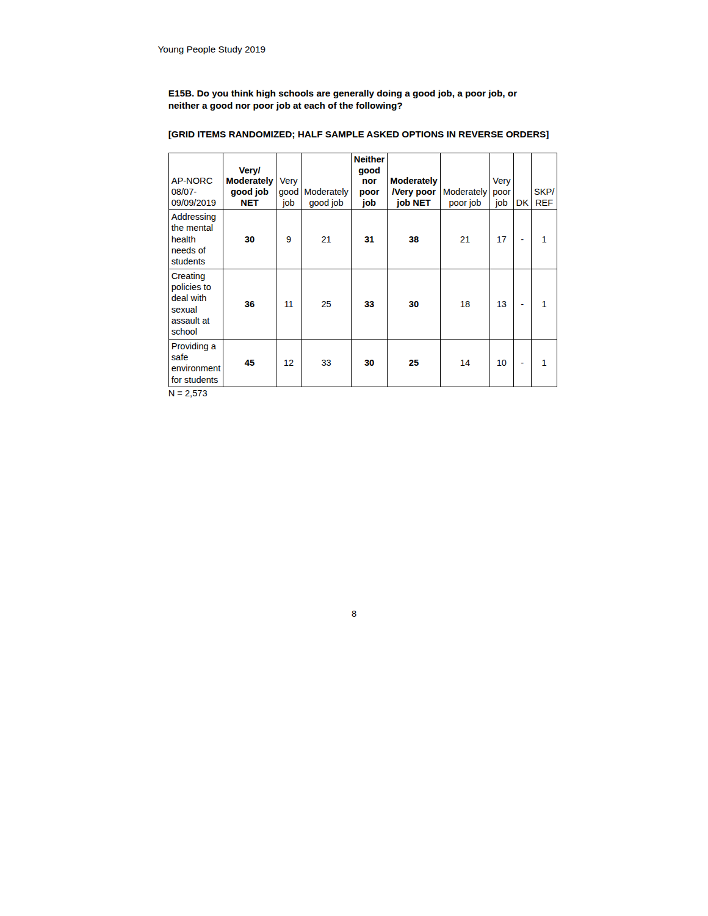Young People Study 2019
E15B. Do you think high schools are generally doing a good job, a poor job, or neither a good nor poor job at each of the following?
[GRID ITEMS RANDOMIZED; HALF SAMPLE ASKED OPTIONS IN REVERSE ORDERS]
| AP-NORC 08/07-09/09/2019 | Very/ Moderately good job NET | Very good job | Moderately good job | Neither good nor poor job | Moderately /Very poor job NET | Moderately poor job | Very poor job | DK | SKP/ REF |
| --- | --- | --- | --- | --- | --- | --- | --- | --- | --- |
| Addressing the mental health needs of students | 30 | 9 | 21 | 31 | 38 | 21 | 17 | - | 1 |
| Creating policies to deal with sexual assault at school | 36 | 11 | 25 | 33 | 30 | 18 | 13 | - | 1 |
| Providing a safe environment for students | 45 | 12 | 33 | 30 | 25 | 14 | 10 | - | 1 |
N = 2,573
8